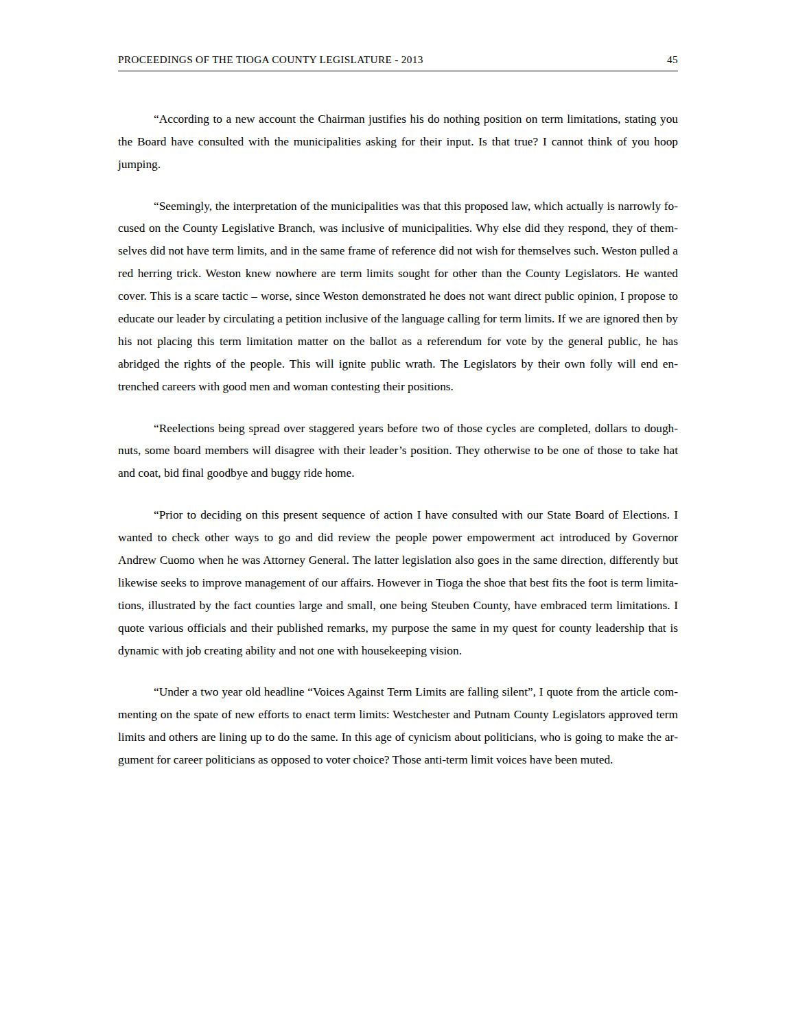Proceedings of the Tioga County Legislature - 2013 45
“According to a new account the Chairman justifies his do nothing position on term limitations, stating you the Board have consulted with the municipalities asking for their input. Is that true? I cannot think of you hoop jumping.
“Seemingly, the interpretation of the municipalities was that this proposed law, which actually is narrowly focused on the County Legislative Branch, was inclusive of municipalities. Why else did they respond, they of themselves did not have term limits, and in the same frame of reference did not wish for themselves such. Weston pulled a red herring trick. Weston knew nowhere are term limits sought for other than the County Legislators. He wanted cover. This is a scare tactic – worse, since Weston demonstrated he does not want direct public opinion, I propose to educate our leader by circulating a petition inclusive of the language calling for term limits. If we are ignored then by his not placing this term limitation matter on the ballot as a referendum for vote by the general public, he has abridged the rights of the people. This will ignite public wrath. The Legislators by their own folly will end entrenched careers with good men and woman contesting their positions.
“Reelections being spread over staggered years before two of those cycles are completed, dollars to doughnuts, some board members will disagree with their leader’s position. They otherwise to be one of those to take hat and coat, bid final goodbye and buggy ride home.
“Prior to deciding on this present sequence of action I have consulted with our State Board of Elections. I wanted to check other ways to go and did review the people power empowerment act introduced by Governor Andrew Cuomo when he was Attorney General. The latter legislation also goes in the same direction, differently but likewise seeks to improve management of our affairs. However in Tioga the shoe that best fits the foot is term limitations, illustrated by the fact counties large and small, one being Steuben County, have embraced term limitations. I quote various officials and their published remarks, my purpose the same in my quest for county leadership that is dynamic with job creating ability and not one with housekeeping vision.
“Under a two year old headline “Voices Against Term Limits are falling silent”, I quote from the article commenting on the spate of new efforts to enact term limits: Westchester and Putnam County Legislators approved term limits and others are lining up to do the same. In this age of cynicism about politicians, who is going to make the argument for career politicians as opposed to voter choice? Those anti-term limit voices have been muted.